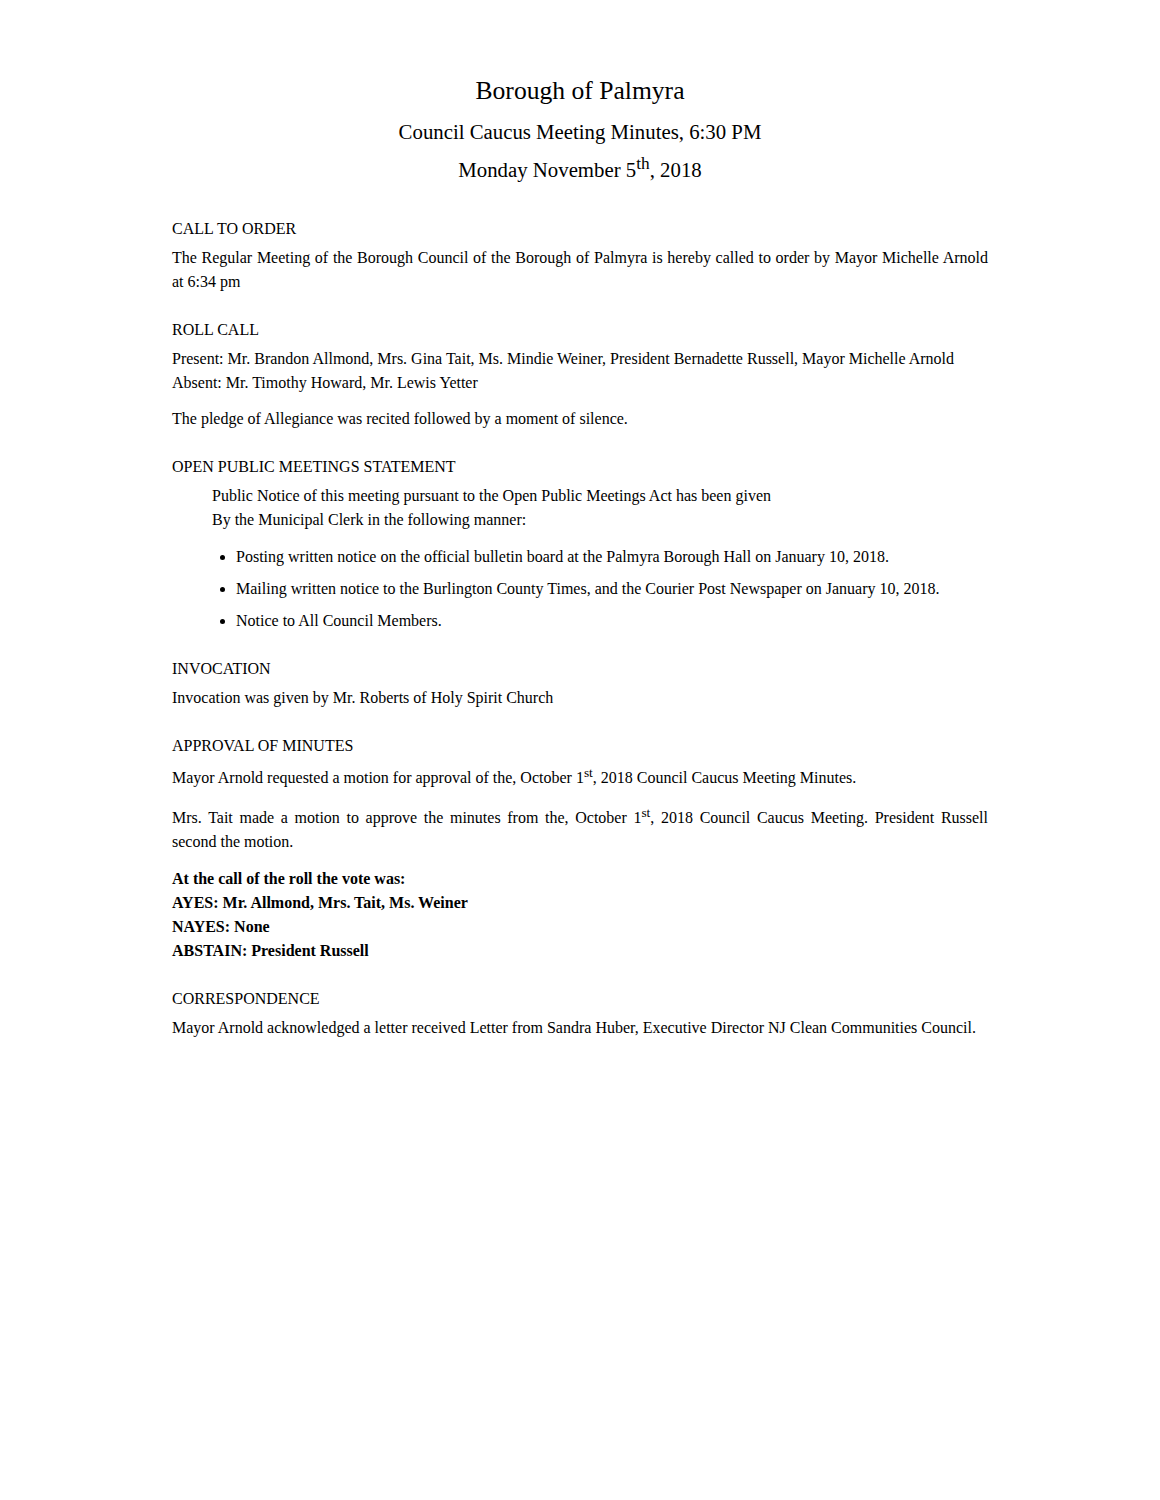Borough of Palmyra
Council Caucus Meeting Minutes, 6:30 PM
Monday November 5th, 2018
Call to Order
The Regular Meeting of the Borough Council of the Borough of Palmyra is hereby called to order by Mayor Michelle Arnold at 6:34 pm
Roll Call
Present: Mr. Brandon Allmond, Mrs. Gina Tait, Ms. Mindie Weiner, President Bernadette Russell, Mayor Michelle Arnold
Absent: Mr. Timothy Howard, Mr. Lewis Yetter
The pledge of Allegiance was recited followed by a moment of silence.
Open Public Meetings Statement
Public Notice of this meeting pursuant to the Open Public Meetings Act has been given
By the Municipal Clerk in the following manner:
Posting written notice on the official bulletin board at the Palmyra Borough Hall on January 10, 2018.
Mailing written notice to the Burlington County Times, and the Courier Post Newspaper on January 10, 2018.
Notice to All Council Members.
Invocation
Invocation was given by Mr. Roberts of Holy Spirit Church
Approval of Minutes
Mayor Arnold requested a motion for approval of the, October 1st, 2018 Council Caucus Meeting Minutes.
Mrs. Tait made a motion to approve the minutes from the, October 1st, 2018 Council Caucus Meeting. President Russell second the motion.
At the call of the roll the vote was:
AYES: Mr. Allmond, Mrs. Tait, Ms. Weiner
NAYES: None
ABSTAIN: President Russell
Correspondence
Mayor Arnold acknowledged a letter received Letter from Sandra Huber, Executive Director NJ Clean Communities Council.